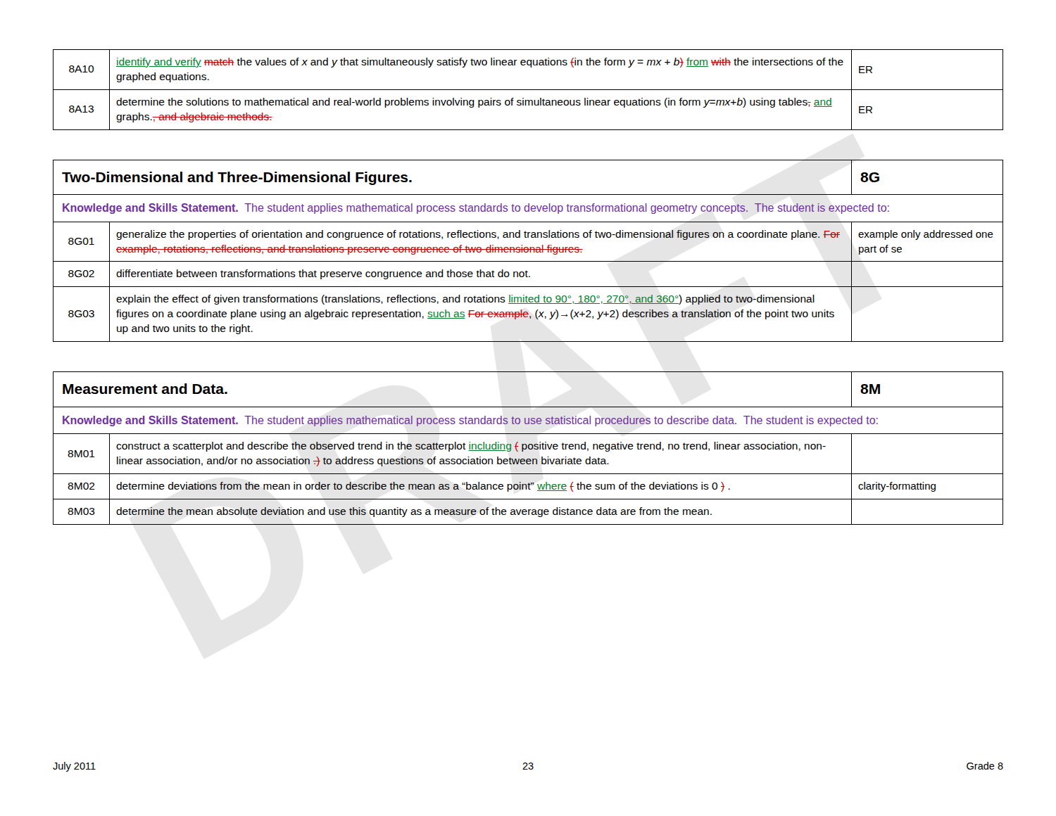DRAFT
| 8A10 | identify and verify match the values of x and y that simultaneously satisfy two linear equations ( in the form y = mx + b ) from with the intersections of the graphed equations. | ER |
| 8A13 | determine the solutions to mathematical and real-world problems involving pairs of simultaneous linear equations (in form y = mx + b ) using tables , and graphs. , and algebraic methods. | ER |
| Two-Dimensional and Three-Dimensional Figures. | 8G |
| Knowledge and Skills Statement. The student applies mathematical process standards to develop transformational geometry concepts. The student is expected to: |
| 8G01 | generalize the properties of orientation and congruence of rotations, reflections, and translations of two-dimensional figures on a coordinate plane. For example, rotations, reflections, and translations preserve congruence of two-dimensional figures. | example only addressed one part of se |
| 8G02 | differentiate between transformations that preserve congruence and those that do not. | |
| 8G03 | explain the effect of given transformations (translations, reflections, and rotations limited to 90°, 180°, 270°, and 360° ) applied to two-dimensional figures on a coordinate plane using an algebraic representation, such as For example , ( x , y ) → ( x +2, y +2) describes a translation of the point two units up and two units to the right. | |
| Measurement and Data. | 8M |
| Knowledge and Skills Statement. The student applies mathematical process standards to use statistical procedures to describe data. The student is expected to: |
| 8M01 | construct a scatterplot and describe the observed trend in the scatterplot including ( positive trend, negative trend, no trend, linear association, non-linear association, and/or no association .) to address questions of association between bivariate data. | |
| 8M02 | determine deviations from the mean in order to describe the mean as a “balance point” where ( the sum of the deviations is 0 ) . | clarity-formatting |
| 8M03 | determine the mean absolute deviation and use this quantity as a measure of the average distance data are from the mean. | |
July 2011
23
Grade 8